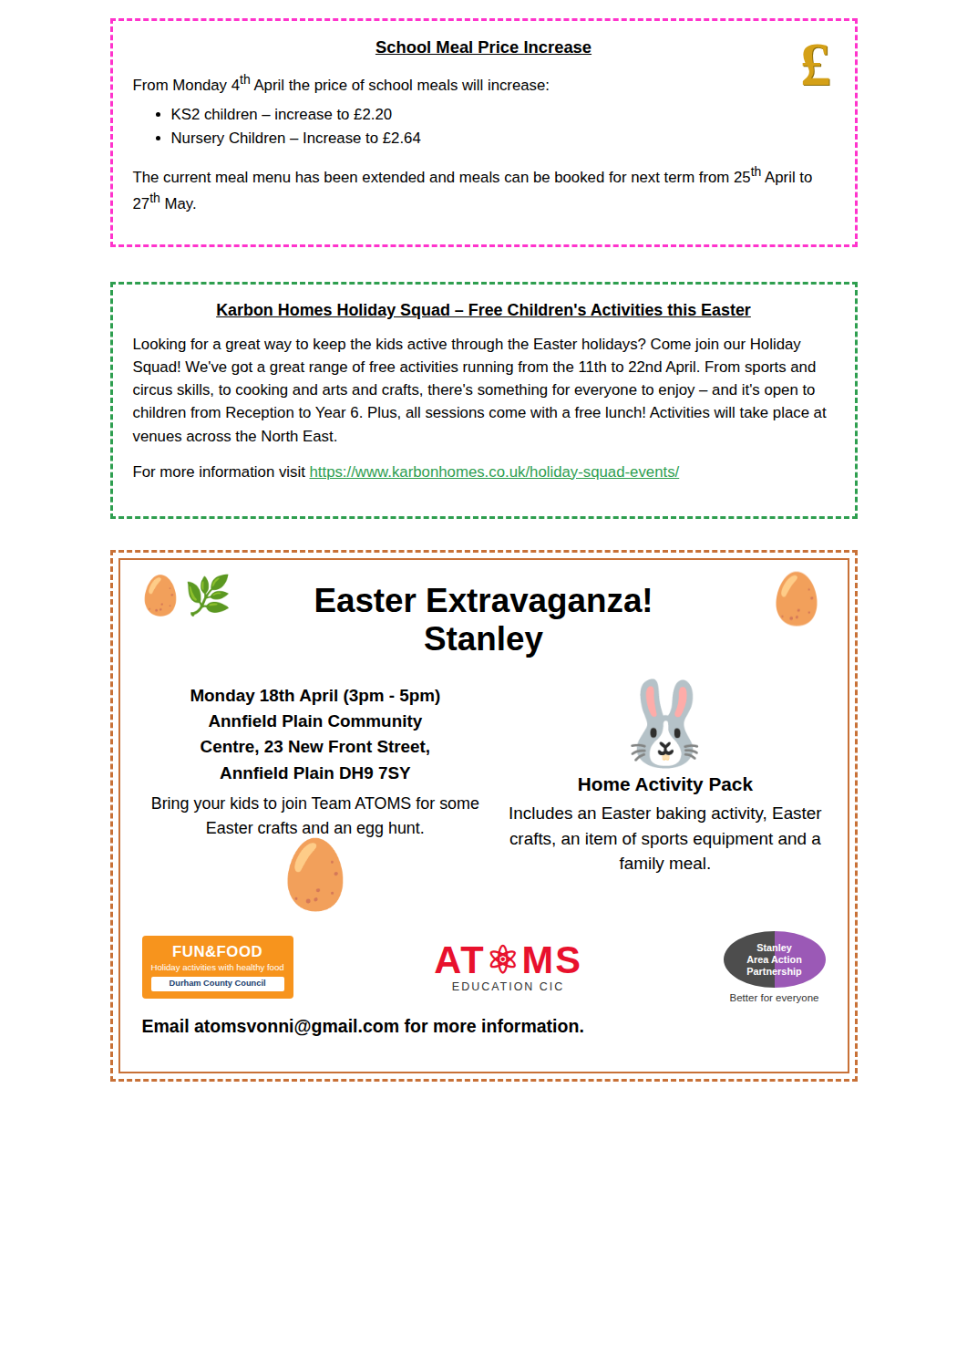£
School Meal Price Increase
From Monday 4th April the price of school meals will increase:
KS2 children – increase to £2.20
Nursery Children – Increase to £2.64
The current meal menu has been extended and meals can be booked for next term from 25th April to 27th May.
Karbon Homes Holiday Squad – Free Children's Activities this Easter
Looking for a great way to keep the kids active through the Easter holidays? Come join our Holiday Squad! We've got a great range of free activities running from the 11th to 22nd April. From sports and circus skills, to cooking and arts and crafts, there's something for everyone to enjoy – and it's open to children from Reception to Year 6. Plus, all sessions come with a free lunch! Activities will take place at venues across the North East.
For more information visit https://www.karbonhomes.co.uk/holiday-squad-events/
🥚🌿 🥚
Easter Extravaganza!
Stanley
Monday 18th April (3pm - 5pm)
Annfield Plain Community
Centre, 23 New Front Street,
Annfield Plain DH9 7SY
Bring your kids to join Team ATOMS for some Easter crafts and an egg hunt.
🥚
🐰
Home Activity Pack
Includes an Easter baking activity, Easter crafts, an item of sports equipment and a family meal.
FUN&FOOD Holiday activities with healthy food Durham County Council
AT⚛MS
EDUCATION CIC
Stanley
Area Action
Partnership
Better for everyone
Email atomsvonni@gmail.com for more information.